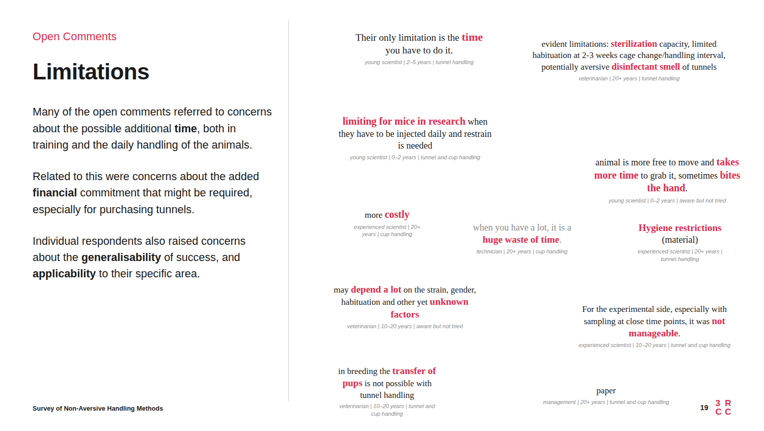Open Comments
Limitations
Many of the open comments referred to concerns about the possible additional time, both in training and the daily handling of the animals.
Related to this were concerns about the added financial commitment that might be required, especially for purchasing tunnels.
Individual respondents also raised concerns about the generalisability of success, and applicability to their specific area.
Their only limitation is the time you have to do it. young scientist | 2–5 years | tunnel handling
evident limitations: sterilization capacity, limited habituation at 2-3 weeks cage change/handling interval, potentially aversive disinfectant smell of tunnels veterinarian | 20+ years | tunnel handling
limiting for mice in research when they have to be injected daily and restrain is needed young scientist | 0–2 years | tunnel and cup handling
animal is more free to move and takes more time to grab it, sometimes bites the hand. young scientist | 0–2 years | aware but not tried
more costly experienced scientist | 20+ years | cup handling
when you have a lot, it is a huge waste of time. technician | 20+ years | cup handling
Hygiene restrictions (material) experienced scientist | 20+ years | tunnel handling
may depend a lot on the strain, gender, habituation and other yet unknown factors veterinarian | 10–20 years | aware but not tried
For the experimental side, especially with sampling at close time points, it was not manageable. experienced scientist | 10–20 years | tunnel and cup handling
in breeding the transfer of pups is not possible with tunnel handling veterinarian | 10–20 years | tunnel and cup handling
paper management | 20+ years | tunnel and cup handling
Survey of Non-Aversive Handling Methods
19 3 R CC